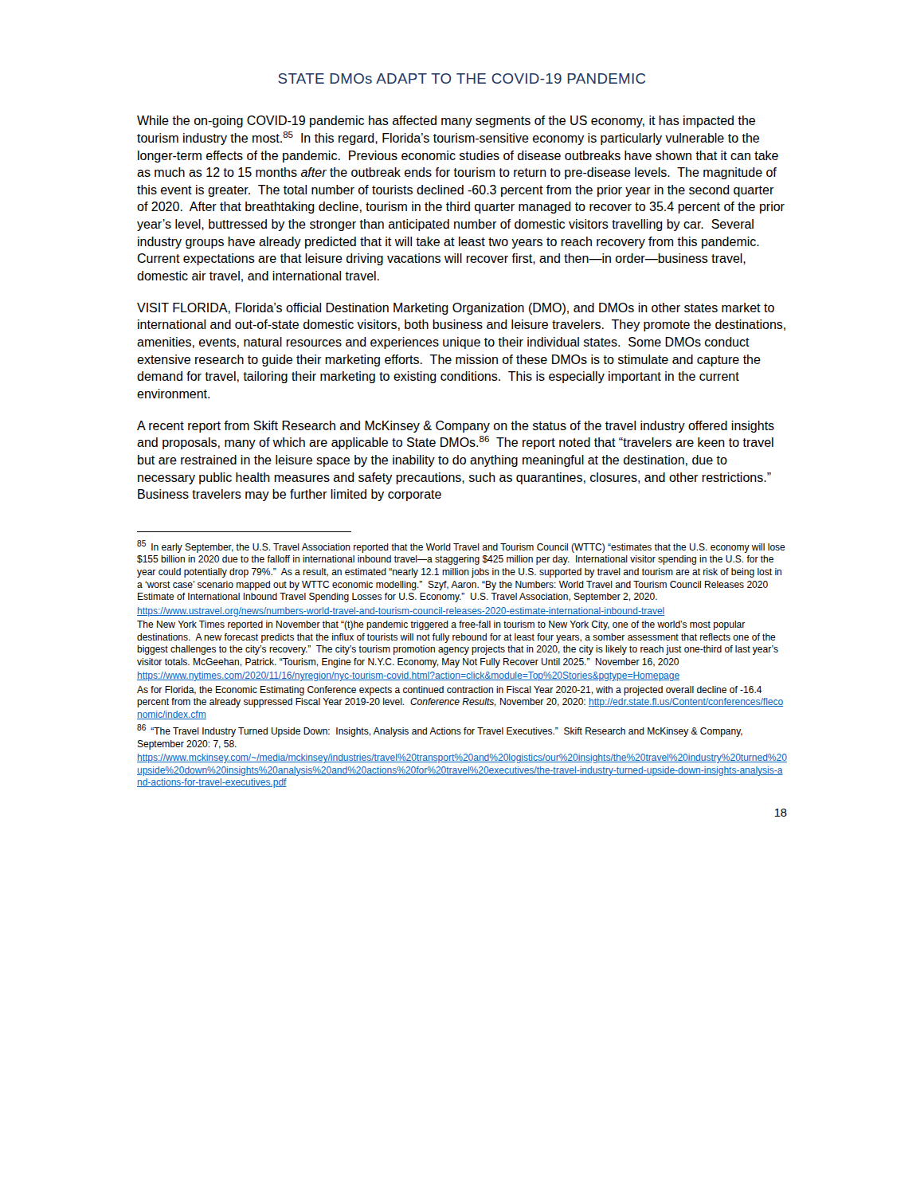STATE DMOs ADAPT TO THE COVID-19 PANDEMIC
While the on-going COVID-19 pandemic has affected many segments of the US economy, it has impacted the tourism industry the most.85 In this regard, Florida’s tourism-sensitive economy is particularly vulnerable to the longer-term effects of the pandemic. Previous economic studies of disease outbreaks have shown that it can take as much as 12 to 15 months after the outbreak ends for tourism to return to pre-disease levels. The magnitude of this event is greater. The total number of tourists declined -60.3 percent from the prior year in the second quarter of 2020. After that breathtaking decline, tourism in the third quarter managed to recover to 35.4 percent of the prior year’s level, buttressed by the stronger than anticipated number of domestic visitors travelling by car. Several industry groups have already predicted that it will take at least two years to reach recovery from this pandemic. Current expectations are that leisure driving vacations will recover first, and then—in order—business travel, domestic air travel, and international travel.
VISIT FLORIDA, Florida’s official Destination Marketing Organization (DMO), and DMOs in other states market to international and out-of-state domestic visitors, both business and leisure travelers. They promote the destinations, amenities, events, natural resources and experiences unique to their individual states. Some DMOs conduct extensive research to guide their marketing efforts. The mission of these DMOs is to stimulate and capture the demand for travel, tailoring their marketing to existing conditions. This is especially important in the current environment.
A recent report from Skift Research and McKinsey & Company on the status of the travel industry offered insights and proposals, many of which are applicable to State DMOs.86 The report noted that “travelers are keen to travel but are restrained in the leisure space by the inability to do anything meaningful at the destination, due to necessary public health measures and safety precautions, such as quarantines, closures, and other restrictions.” Business travelers may be further limited by corporate
85 In early September, the U.S. Travel Association reported that the World Travel and Tourism Council (WTTC) “estimates that the U.S. economy will lose $155 billion in 2020 due to the falloff in international inbound travel—a staggering $425 million per day. International visitor spending in the U.S. for the year could potentially drop 79%.” As a result, an estimated “nearly 12.1 million jobs in the U.S. supported by travel and tourism are at risk of being lost in a ‘worst case’ scenario mapped out by WTTC economic modelling.” Szyf, Aaron. “By the Numbers: World Travel and Tourism Council Releases 2020 Estimate of International Inbound Travel Spending Losses for U.S. Economy.” U.S. Travel Association, September 2, 2020.
https://www.ustravel.org/news/numbers-world-travel-and-tourism-council-releases-2020-estimate-international-inbound-travel
The New York Times reported in November that “(t)he pandemic triggered a free-fall in tourism to New York City, one of the world’s most popular destinations. A new forecast predicts that the influx of tourists will not fully rebound for at least four years, a somber assessment that reflects one of the biggest challenges to the city’s recovery.” The city’s tourism promotion agency projects that in 2020, the city is likely to reach just one-third of last year’s visitor totals. McGeehan, Patrick. “Tourism, Engine for N.Y.C. Economy, May Not Fully Recover Until 2025.” November 16, 2020
https://www.nytimes.com/2020/11/16/nyregion/nyc-tourism-covid.html?action=click&module=Top%20Stories&pgtype=Homepage
As for Florida, the Economic Estimating Conference expects a continued contraction in Fiscal Year 2020-21, with a projected overall decline of -16.4 percent from the already suppressed Fiscal Year 2019-20 level. Conference Results, November 20, 2020: http://edr.state.fl.us/Content/conferences/fleconomic/index.cfm
86 “The Travel Industry Turned Upside Down: Insights, Analysis and Actions for Travel Executives.” Skift Research and McKinsey & Company, September 2020: 7, 58.
https://www.mckinsey.com/~/media/mckinsey/industries/travel%20transport%20and%20logistics/our%20insights/the%20travel%20industry%20turned%20upside%20down%20insights%20analysis%20and%20actions%20for%20travel%20executives/the-travel-industry-turned-upside-down-insights-analysis-and-actions-for-travel-executives.pdf
18